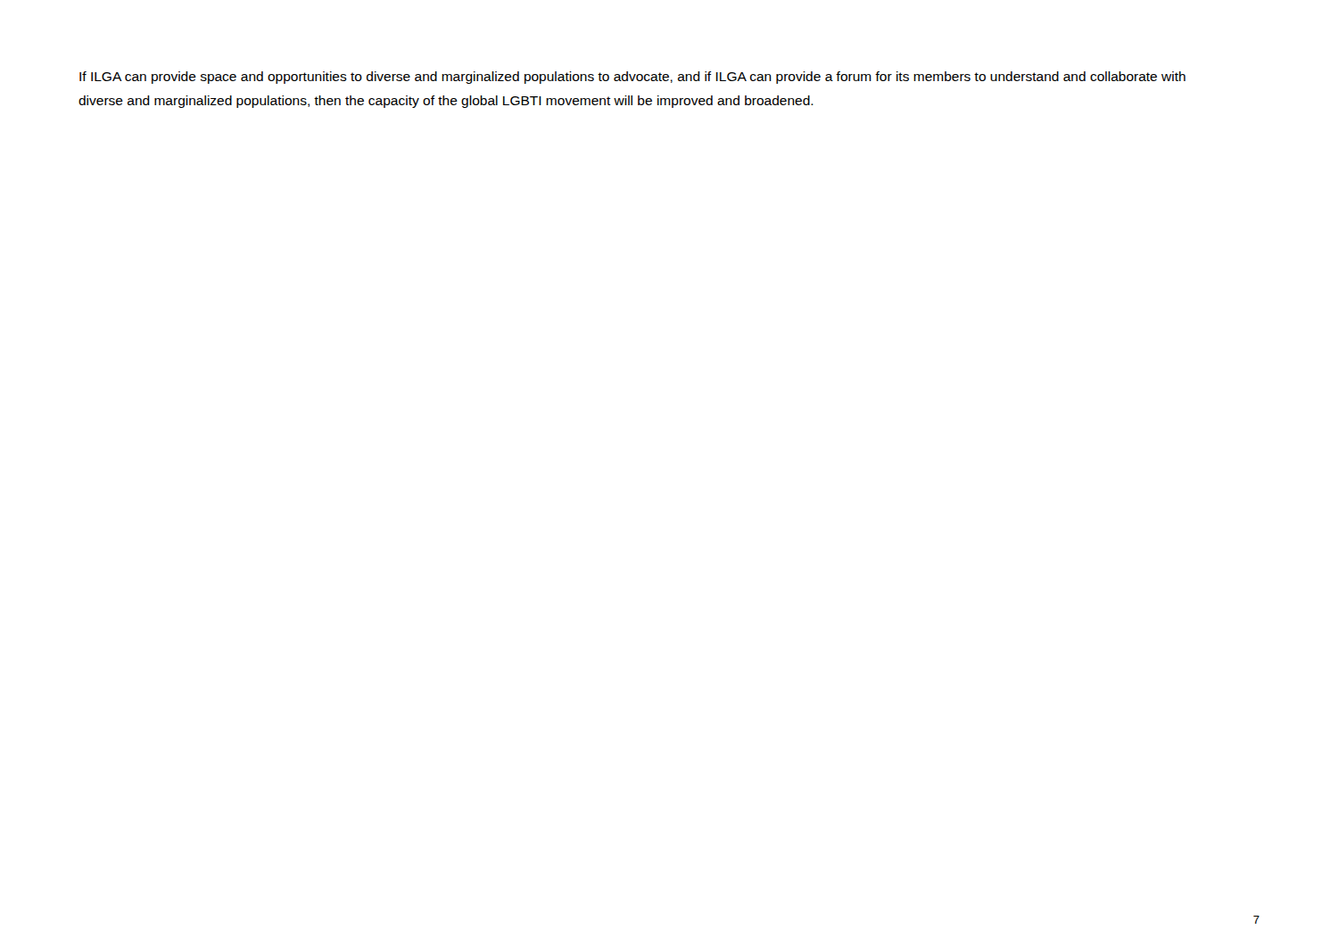If ILGA can provide space and opportunities to diverse and marginalized populations to advocate, and if ILGA can provide a forum for its members to understand and collaborate with diverse and marginalized populations, then the capacity of the global LGBTI movement will be improved and broadened.
7